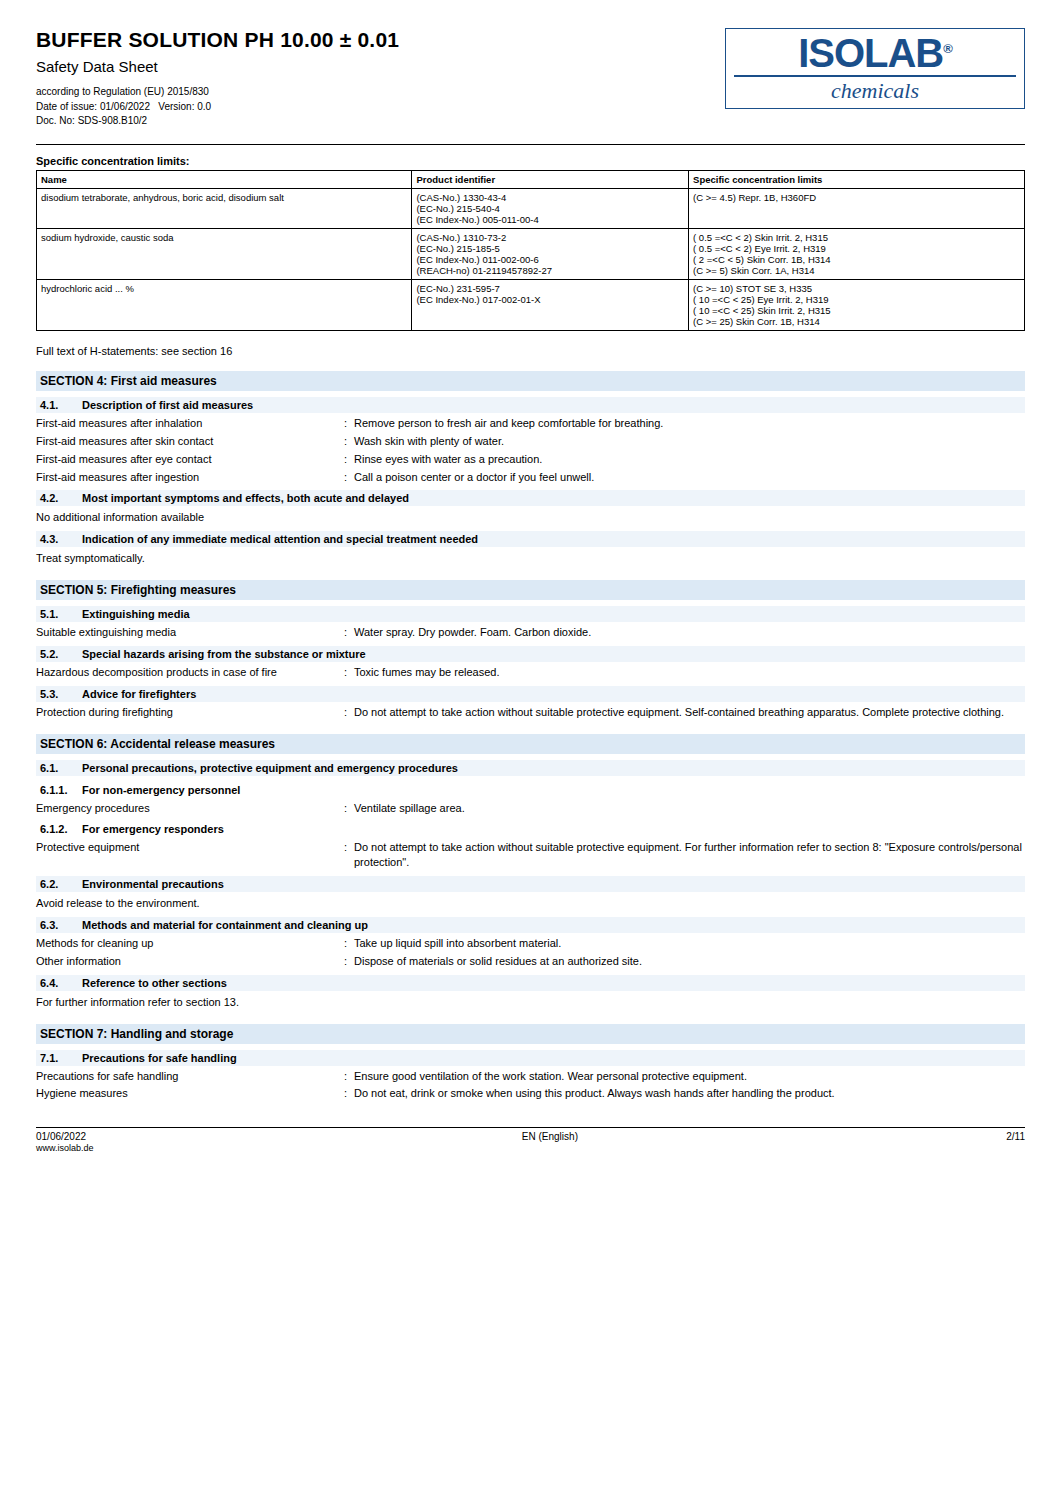BUFFER SOLUTION PH 10.00 ± 0.01
Safety Data Sheet
according to Regulation (EU) 2015/830
Date of issue: 01/06/2022 Version: 0.0
Doc. No: SDS-908.B10/2
ISOLAB®
chemicals
Specific concentration limits:
| Name | Product identifier | Specific concentration limits |
| --- | --- | --- |
| disodium tetraborate, anhydrous, boric acid, disodium salt | (CAS-No.) 1330-43-4 (EC-No.) 215-540-4 (EC Index-No.) 005-011-00-4 | (C >= 4.5) Repr. 1B, H360FD |
| sodium hydroxide, caustic soda | (CAS-No.) 1310-73-2 (EC-No.) 215-185-5 (EC Index-No.) 011-002-00-6 (REACH-no) 01-2119457892-27 | ( 0.5 =<C < 2) Skin Irrit. 2, H315 ( 0.5 =<C < 2) Eye Irrit. 2, H319 ( 2 =<C < 5) Skin Corr. 1B, H314 (C >= 5) Skin Corr. 1A, H314 |
| hydrochloric acid ... % | (EC-No.) 231-595-7 (EC Index-No.) 017-002-01-X | (C >= 10) STOT SE 3, H335 ( 10 =<C < 25) Eye Irrit. 2, H319 ( 10 =<C < 25) Skin Irrit. 2, H315 (C >= 25) Skin Corr. 1B, H314 |
Full text of H-statements: see section 16
SECTION 4: First aid measures
4.1. Description of first aid measures
First-aid measures after inhalation
:
Remove person to fresh air and keep comfortable for breathing.
First-aid measures after skin contact
:
Wash skin with plenty of water.
First-aid measures after eye contact
:
Rinse eyes with water as a precaution.
First-aid measures after ingestion
:
Call a poison center or a doctor if you feel unwell.
4.2. Most important symptoms and effects, both acute and delayed
No additional information available
4.3. Indication of any immediate medical attention and special treatment needed
Treat symptomatically.
SECTION 5: Firefighting measures
5.1. Extinguishing media
Suitable extinguishing media
:
Water spray. Dry powder. Foam. Carbon dioxide.
5.2. Special hazards arising from the substance or mixture
Hazardous decomposition products in case of fire
:
Toxic fumes may be released.
5.3. Advice for firefighters
Protection during firefighting
:
Do not attempt to take action without suitable protective equipment. Self-contained breathing apparatus. Complete protective clothing.
SECTION 6: Accidental release measures
6.1. Personal precautions, protective equipment and emergency procedures
6.1.1. For non-emergency personnel
Emergency procedures
:
Ventilate spillage area.
6.1.2. For emergency responders
Protective equipment
:
Do not attempt to take action without suitable protective equipment. For further information refer to section 8: "Exposure controls/personal protection".
6.2. Environmental precautions
Avoid release to the environment.
6.3. Methods and material for containment and cleaning up
Methods for cleaning up
:
Take up liquid spill into absorbent material.
Other information
:
Dispose of materials or solid residues at an authorized site.
6.4. Reference to other sections
For further information refer to section 13.
SECTION 7: Handling and storage
7.1. Precautions for safe handling
Precautions for safe handling
:
Ensure good ventilation of the work station. Wear personal protective equipment.
Hygiene measures
:
Do not eat, drink or smoke when using this product. Always wash hands after handling the product.
01/06/2022
www.isolab.de
EN (English)
2/11